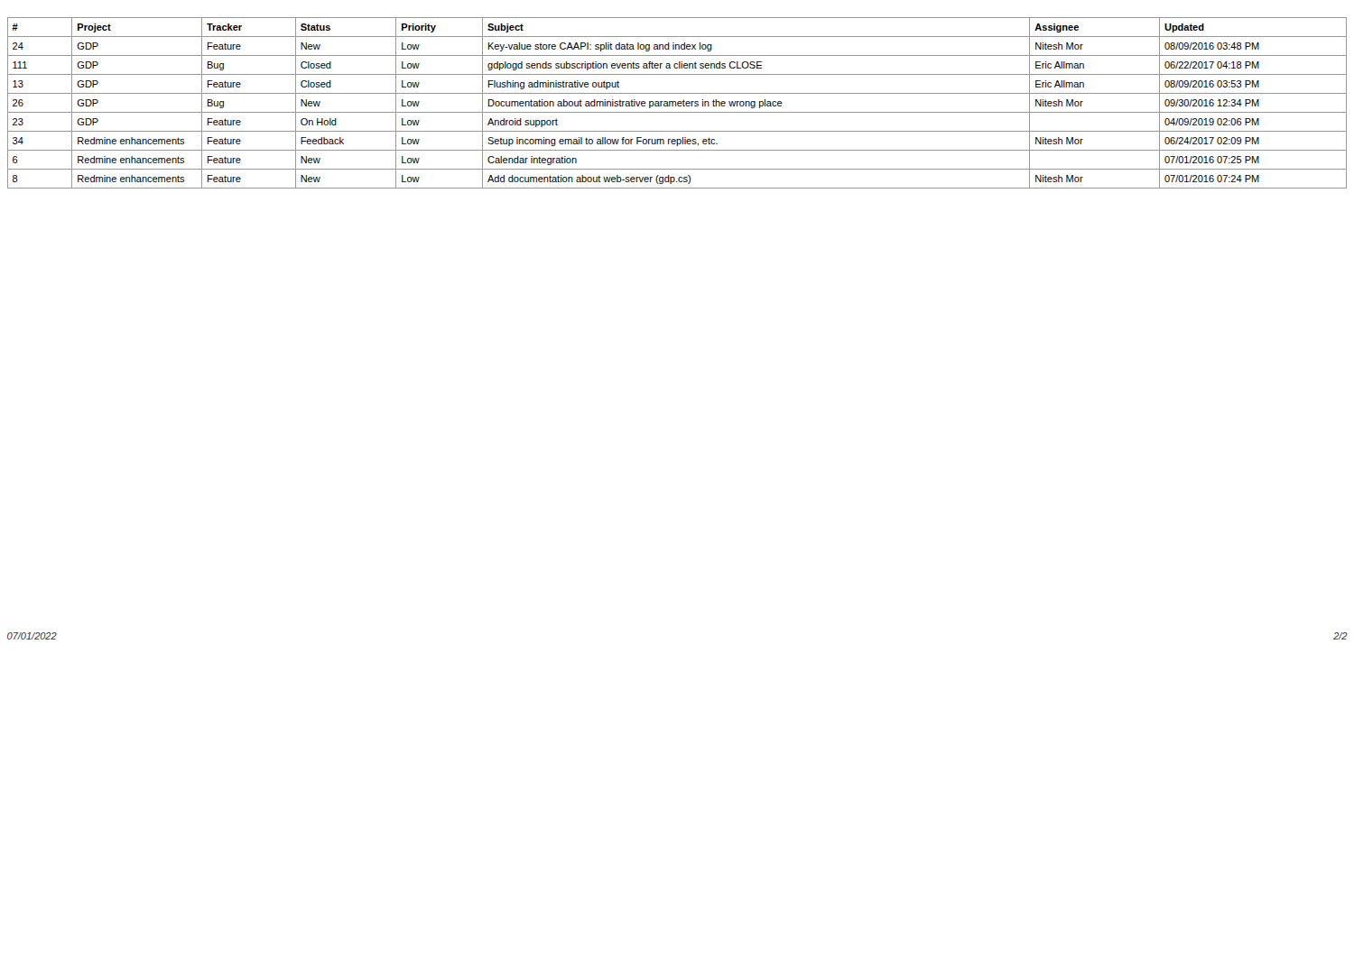| # | Project | Tracker | Status | Priority | Subject | Assignee | Updated |
| --- | --- | --- | --- | --- | --- | --- | --- |
| 24 | GDP | Feature | New | Low | Key-value store CAAPI: split data log and index log | Nitesh Mor | 08/09/2016 03:48 PM |
| 111 | GDP | Bug | Closed | Low | gdplogd sends subscription events after a client sends CLOSE | Eric Allman | 06/22/2017 04:18 PM |
| 13 | GDP | Feature | Closed | Low | Flushing administrative output | Eric Allman | 08/09/2016 03:53 PM |
| 26 | GDP | Bug | New | Low | Documentation about administrative parameters in the wrong place | Nitesh Mor | 09/30/2016 12:34 PM |
| 23 | GDP | Feature | On Hold | Low | Android support | | 04/09/2019 02:06 PM |
| 34 | Redmine enhancements | Feature | Feedback | Low | Setup incoming email to allow for Forum replies, etc. | Nitesh Mor | 06/24/2017 02:09 PM |
| 6 | Redmine enhancements | Feature | New | Low | Calendar integration | | 07/01/2016 07:25 PM |
| 8 | Redmine enhancements | Feature | New | Low | Add documentation about web-server (gdp.cs) | Nitesh Mor | 07/01/2016 07:24 PM |
07/01/2022 2/2